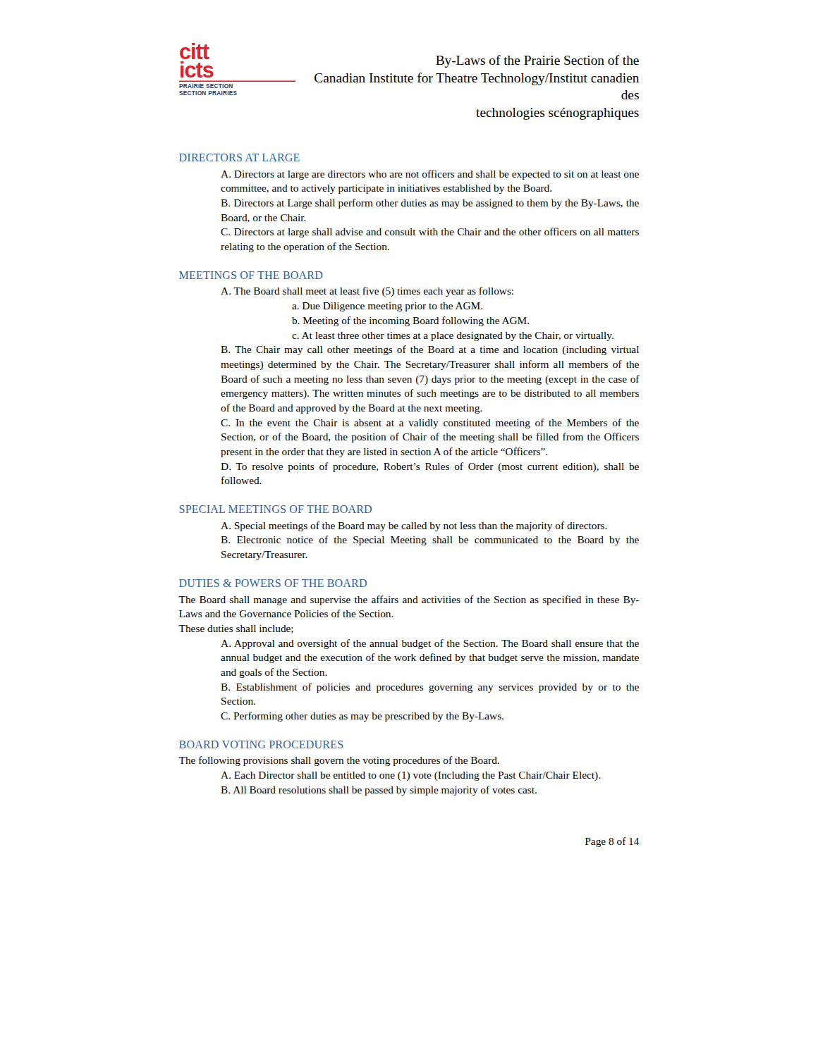citt icts PRAIRIE SECTION SECTION PRAIRIES
By-Laws of the Prairie Section of the
Canadian Institute for Theatre Technology/Institut canadien des
technologies scénographiques
DIRECTORS AT LARGE
A. Directors at large are directors who are not officers and shall be expected to sit on at least one committee, and to actively participate in initiatives established by the Board.
B. Directors at Large shall perform other duties as may be assigned to them by the By-Laws, the Board, or the Chair.
C. Directors at large shall advise and consult with the Chair and the other officers on all matters relating to the operation of the Section.
MEETINGS OF THE BOARD
A. The Board shall meet at least five (5) times each year as follows:
a. Due Diligence meeting prior to the AGM.
b. Meeting of the incoming Board following the AGM.
c. At least three other times at a place designated by the Chair, or virtually.
B. The Chair may call other meetings of the Board at a time and location (including virtual meetings) determined by the Chair. The Secretary/Treasurer shall inform all members of the Board of such a meeting no less than seven (7) days prior to the meeting (except in the case of emergency matters). The written minutes of such meetings are to be distributed to all members of the Board and approved by the Board at the next meeting.
C. In the event the Chair is absent at a validly constituted meeting of the Members of the Section, or of the Board, the position of Chair of the meeting shall be filled from the Officers present in the order that they are listed in section A of the article “Officers”.
D. To resolve points of procedure, Robert’s Rules of Order (most current edition), shall be followed.
SPECIAL MEETINGS OF THE BOARD
A. Special meetings of the Board may be called by not less than the majority of directors.
B. Electronic notice of the Special Meeting shall be communicated to the Board by the Secretary/Treasurer.
DUTIES & POWERS OF THE BOARD
The Board shall manage and supervise the affairs and activities of the Section as specified in these By-Laws and the Governance Policies of the Section.
These duties shall include;
A. Approval and oversight of the annual budget of the Section. The Board shall ensure that the annual budget and the execution of the work defined by that budget serve the mission, mandate and goals of the Section.
B. Establishment of policies and procedures governing any services provided by or to the Section.
C. Performing other duties as may be prescribed by the By-Laws.
BOARD VOTING PROCEDURES
The following provisions shall govern the voting procedures of the Board.
A. Each Director shall be entitled to one (1) vote (Including the Past Chair/Chair Elect).
B. All Board resolutions shall be passed by simple majority of votes cast.
Page 8 of 14